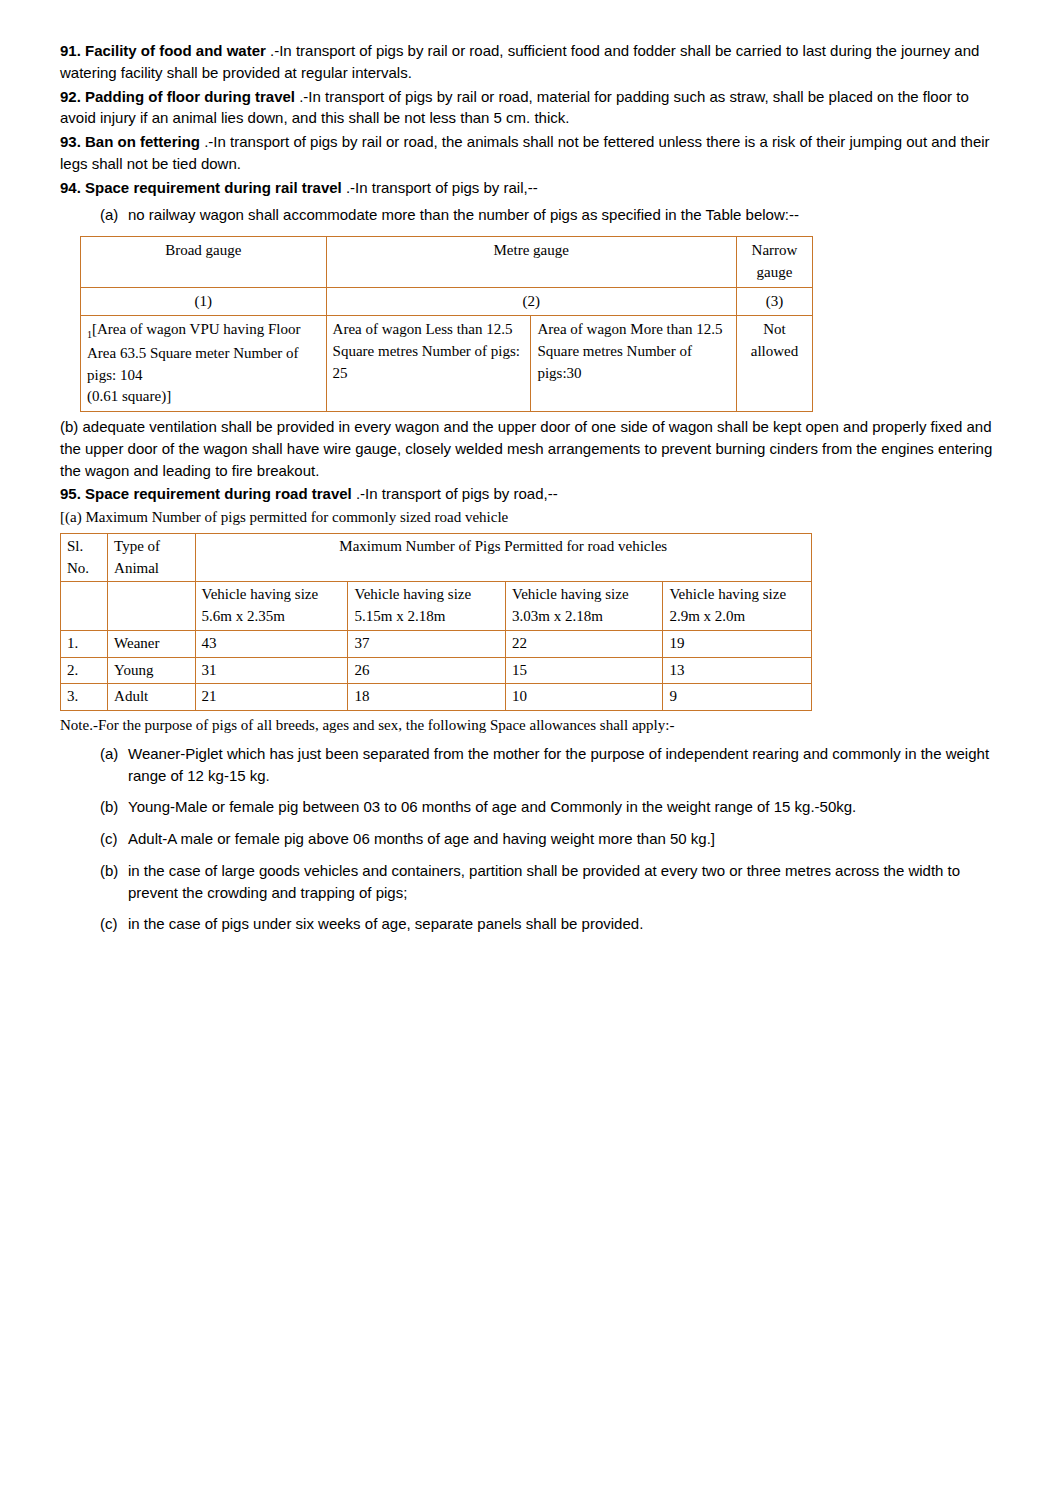91. Facility of food and water .-In transport of pigs by rail or road, sufficient food and fodder shall be carried to last during the journey and watering facility shall be provided at regular intervals.
92. Padding of floor during travel .-In transport of pigs by rail or road, material for padding such as straw, shall be placed on the floor to avoid injury if an animal lies down, and this shall be not less than 5 cm. thick.
93. Ban on fettering .-In transport of pigs by rail or road, the animals shall not be fettered unless there is a risk of their jumping out and their legs shall not be tied down.
94. Space requirement during rail travel .-In transport of pigs by rail,--
(a) no railway wagon shall accommodate more than the number of pigs as specified in the Table below:--
| Broad gauge | Metre gauge | Narrow gauge |
| (1) | (2) | (3) |
| 1 [Area of wagon VPU having Floor Area 63.5 Square meter Number of pigs: 104 (0.61 square)] | Area of wagon Less than 12.5 Square metres Number of pigs: 25 | Area of wagon More than 12.5 Square metres Number of pigs:30 | Not allowed |
(b) adequate ventilation shall be provided in every wagon and the upper door of one side of wagon shall be kept open and properly fixed and the upper door of the wagon shall have wire gauge, closely welded mesh arrangements to prevent burning cinders from the engines entering the wagon and leading to fire breakout.
95. Space requirement during road travel .-In transport of pigs by road,--
[(a) Maximum Number of pigs permitted for commonly sized road vehicle
| Sl. No. | Type of Animal | Maximum Number of Pigs Permitted for road vehicles |
| | | Vehicle having size 5.6m x 2.35m | Vehicle having size 5.15m x 2.18m | Vehicle having size 3.03m x 2.18m | Vehicle having size 2.9m x 2.0m |
| 1. | Weaner | 43 | 37 | 22 | 19 |
| 2. | Young | 31 | 26 | 15 | 13 |
| 3. | Adult | 21 | 18 | 10 | 9 |
Note.-For the purpose of pigs of all breeds, ages and sex, the following Space allowances shall apply:-
(a) Weaner-Piglet which has just been separated from the mother for the purpose of independent rearing and commonly in the weight range of 12 kg-15 kg.
(b) Young-Male or female pig between 03 to 06 months of age and Commonly in the weight range of 15 kg.-50kg.
(c) Adult-A male or female pig above 06 months of age and having weight more than 50 kg.]
(b) in the case of large goods vehicles and containers, partition shall be provided at every two or three metres across the width to prevent the crowding and trapping of pigs;
(c) in the case of pigs under six weeks of age, separate panels shall be provided.